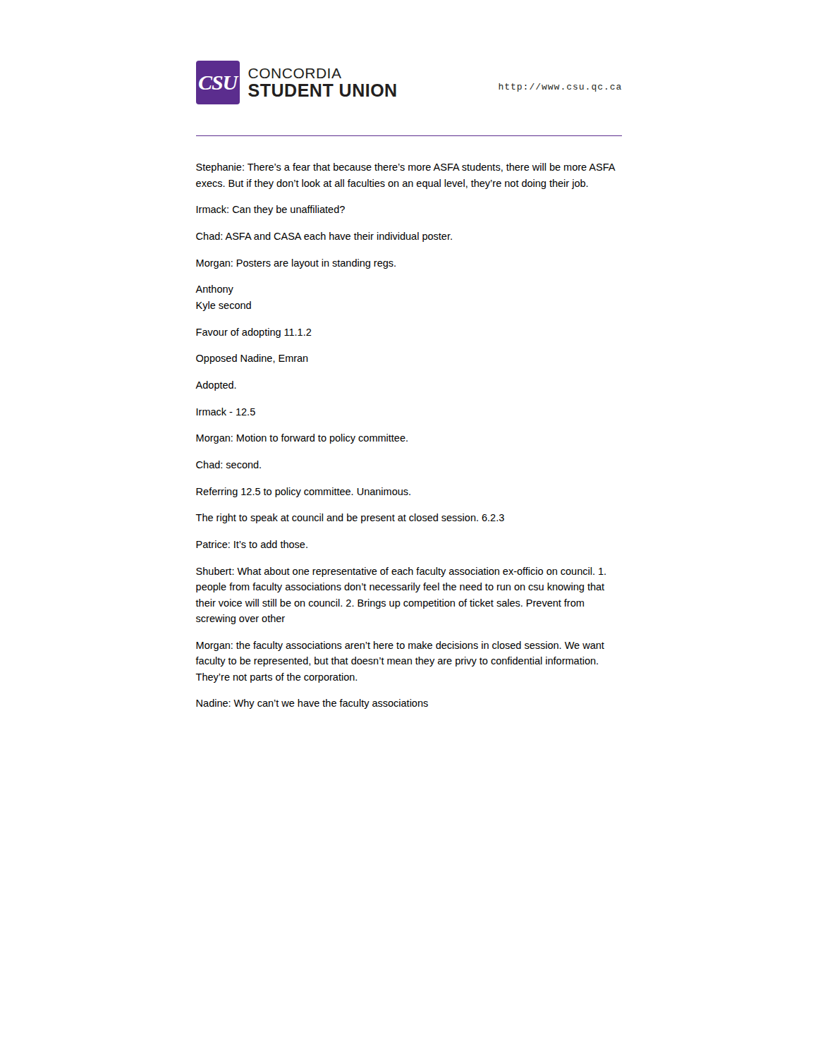CSU
CONCORDIA
STUDENT UNION
http://www.csu.qc.ca
Stephanie: There’s a fear that because there’s more ASFA students, there will be more ASFA execs. But if they don’t look at all faculties on an equal level, they’re not doing their job.
Irmack: Can they be unaffiliated?
Chad: ASFA and CASA each have their individual poster.
Morgan: Posters are layout in standing regs.
Anthony
Kyle second
Favour of adopting 11.1.2
Opposed Nadine, Emran
Adopted.
Irmack - 12.5
Morgan: Motion to forward to policy committee.
Chad: second.
Referring 12.5 to policy committee. Unanimous.
The right to speak at council and be present at closed session. 6.2.3
Patrice: It’s to add those.
Shubert: What about one representative of each faculty association ex-officio on council. 1. people from faculty associations don’t necessarily feel the need to run on csu knowing that their voice will still be on council. 2. Brings up competition of ticket sales. Prevent from screwing over other
Morgan: the faculty associations aren’t here to make decisions in closed session. We want faculty to be represented, but that doesn’t mean they are privy to confidential information. They’re not parts of the corporation.
Nadine: Why can’t we have the faculty associations